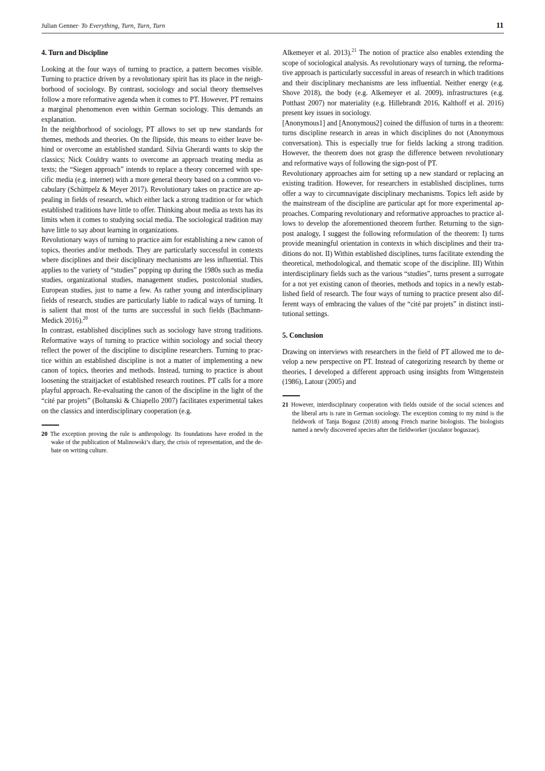Julian Genner· To Everything, Turn, Turn, Turn
11
4. Turn and Discipline
Looking at the four ways of turning to practice, a pattern becomes visible. Turning to practice driven by a revolutionary spirit has its place in the neighborhood of sociology. By contrast, sociology and social theory themselves follow a more reformative agenda when it comes to PT. However, PT remains a marginal phenomenon even within German sociology. This demands an explanation.
In the neighborhood of sociology, PT allows to set up new standards for themes, methods and theories. On the flipside, this means to either leave behind or overcome an established standard. Silvia Gherardi wants to skip the classics; Nick Couldry wants to overcome an approach treating media as texts; the “Siegen approach” intends to replace a theory concerned with specific media (e.g. internet) with a more general theory based on a common vocabulary (Schüttpelz & Meyer 2017). Revolutionary takes on practice are appealing in fields of research, which either lack a strong tradition or for which established traditions have little to offer. Thinking about media as texts has its limits when it comes to studying social media. The sociological tradition may have little to say about learning in organizations.
Revolutionary ways of turning to practice aim for establishing a new canon of topics, theories and/or methods. They are particularly successful in contexts where disciplines and their disciplinary mechanisms are less influential. This applies to the variety of “studies” popping up during the 1980s such as media studies, organizational studies, management studies, postcolonial studies, European studies, just to name a few. As rather young and interdisciplinary fields of research, studies are particularly liable to radical ways of turning. It is salient that most of the turns are successful in such fields (Bachmann-Medick 2016).20
In contrast, established disciplines such as sociology have strong traditions. Reformative ways of turning to practice within sociology and social theory reflect the power of the discipline to discipline researchers. Turning to practice within an established discipline is not a matter of implementing a new canon of topics, theories and methods. Instead, turning to practice is about loosening the straitjacket of established research routines. PT calls for a more playful approach. Re-evaluating the canon of the discipline in the light of the “cité par projets” (Boltanski & Chiapello 2007) facilitates experimental takes on the classics and interdisciplinary cooperation (e.g.
20 The exception proving the rule is anthropology. Its foundations have eroded in the wake of the publication of Malinowski’s diary, the crisis of representation, and the debate on writing culture.
Alkemeyer et al. 2013).21 The notion of practice also enables extending the scope of sociological analysis. As revolutionary ways of turning, the reformative approach is particularly successful in areas of research in which traditions and their disciplinary mechanisms are less influential. Neither energy (e.g. Shove 2018), the body (e.g. Alkemeyer et al. 2009), infrastructures (e.g. Potthast 2007) nor materiality (e.g. Hillebrandt 2016, Kalthoff et al. 2016) present key issues in sociology.
[Anonymous1] and [Anonymous2] coined the diffusion of turns in a theorem: turns discipline research in areas in which disciplines do not (Anonymous conversation). This is especially true for fields lacking a strong tradition. However, the theorem does not grasp the difference between revolutionary and reformative ways of following the sign-post of PT.
Revolutionary approaches aim for setting up a new standard or replacing an existing tradition. However, for researchers in established disciplines, turns offer a way to circumnavigate disciplinary mechanisms. Topics left aside by the mainstream of the discipline are particular apt for more experimental approaches. Comparing revolutionary and reformative approaches to practice allows to develop the aforementioned theorem further. Returning to the sign-post analogy, I suggest the following reformulation of the theorem: I) turns provide meaningful orientation in contexts in which disciplines and their traditions do not. II) Within established disciplines, turns facilitate extending the theoretical, methodological, and thematic scope of the discipline. III) Within interdisciplinary fields such as the various “studies”, turns present a surrogate for a not yet existing canon of theories, methods and topics in a newly established field of research. The four ways of turning to practice present also different ways of embracing the values of the “cité par projets” in distinct institutional settings.
5. Conclusion
Drawing on interviews with researchers in the field of PT allowed me to develop a new perspective on PT. Instead of categorizing research by theme or theories, I developed a different approach using insights from Wittgenstein (1986), Latour (2005) and
21 However, interdisciplinary cooperation with fields outside of the social sciences and the liberal arts is rare in German sociology. The exception coming to my mind is the fieldwork of Tanja Bogusz (2018) among French marine biologists. The biologists named a newly discovered species after the fieldworker (joculator boguszae).